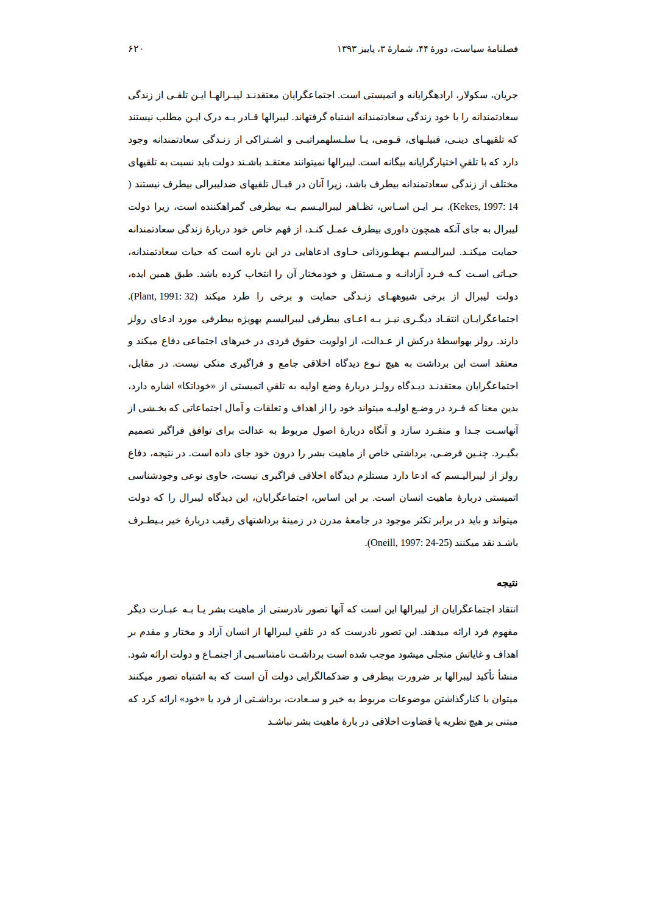فصلنامهٔ سیاست، دورهٔ ۴۴، شمارهٔ ۳، پاییز ۱۳۹۳ ۶۲۰
جریان، سکولار، ارادهگرایانه و اتمیستی است. اجتماعگرایان معتقدنـد لیبـرالهـا ایـن تلقـی از زندگی سعادتمندانه را با خود زندگی سعادتمندانه اشتباه گرفتهاند. لیبرالها قـادر بـه درک ایـن مطلب نیستند که تلقیهـای دینـی، قبیلـهای، قـومی، یـا سلـسلهمراتبـی و اشـتراکی از زنـدگی سعادتمندانه وجود دارد که با تلقیِ اختیارگرایانه بیگانه است. لیبرالها نمیتوانند معتقـد باشـند دولت باید نسبت به تلقیهای مختلف از زندگی سعادتمندانه بیطرف باشد، زیرا آنان در قبـال تلقیهای ضدلیبرالی بیطرف نیستند (Kekes, 1997: 14). بـر ایـن اسـاس، تظـاهر لیبرالیـسم بـه بیطرفی گمراهکننده است، زیرا دولت لیبرال به جای آنکه همچون داوری بیطرف عمـل کنـد، از فهم خاص خود دربارهٔ زندگی سعادتمندانه حمایت میکنـد. لیبرالیـسم بـهطـورذاتی حـاوی ادعاهایی در این باره است که حیات سعادتمندانه، حیـاتی اسـت کـه فـرد آزادانـه و مـستقل و خودمختار آن را انتخاب کرده باشد. طبق همین ایده، دولت لیبرال از برخی شیوههـای زنـدگی حمایت و برخی را طرد میکند (Plant, 1991: 32). اجتماعگرایـان انتقـاد دیگـری نیـز بـه اعـای بیطرفی لیبرالیسم بهویژه بیطرفی مورد ادعای رولز دارند. رولز بهواسطهٔ درکش از عـدالت، از اولویت حقوق فردی در خیرهای اجتماعی دفاع میکند و معتقد است این برداشت به هیچ نـوع دیدگاه اخلاقی جامع و فراگیری متکی نیست. در مقابل، اجتماعگرایان معتقدنـد دیـدگاه رولـز دربارهٔ وضع اولیه به تلقیِ اتمیستی از «خوداتکا» اشاره دارد، بدین معنا که فـرد در وضـع اولیـه میتواند خود را از اهداف و تعلقات و آمال اجتماعاتی که بخـشی از آنهاسـت جـدا و منفـرد سازد و آنگاه دربارهٔ اصول مربوط به عدالت برای توافق فراگیر تصمیم بگیـرد. چنـین فرضـی، برداشتی خاص از ماهیت بشر را درون خود جای داده است. در نتیجه، دفاع رولز از لیبرالیـسم که ادعا دارد مستلزم دیدگاه اخلاقی فراگیری نیست، حاوی نوعی وجودشناسی اتمیستی دربارهٔ ماهیت انسان است. بر این اساس، اجتماعگرایان، این دیدگاه لیبرال را که دولت میتواند و باید در برابر تکثر موجود در جامعهٔ مدرن در زمینهٔ برداشتهای رقیب دربارهٔ خیر بـیطـرف باشـد نقد میکنند (Oneill, 1997: 24-25).
نتیجه
انتقاد اجتماعگرایان از لیبرالها این است که آنها تصور نادرستی از ماهیت بشر یـا بـه عبـارت دیگر مفهوم فرد ارائه میدهند. این تصور نادرست که در تلقیِ لیبرالها از انسان آزاد و مختار و مقدم بر اهداف و غایاتش متجلی میشود موجب شده است برداشـت نامتناسـبی از اجتمـاع و دولت ارائه شود. منشأ تأکید لیبرالها بر ضرورت بیطرفی و ضدکمالگرایی دولت آن است که به اشتباه تصور میکنند میتوان با کنارگذاشتن موضوعات مربوط به خیر و سـعادت، برداشـتی از فرد یا «خود» ارائه کرد که مبتنی بر هیچ نظریه یا قضاوت اخلاقی در بارهٔ ماهیت بشر نباشـد